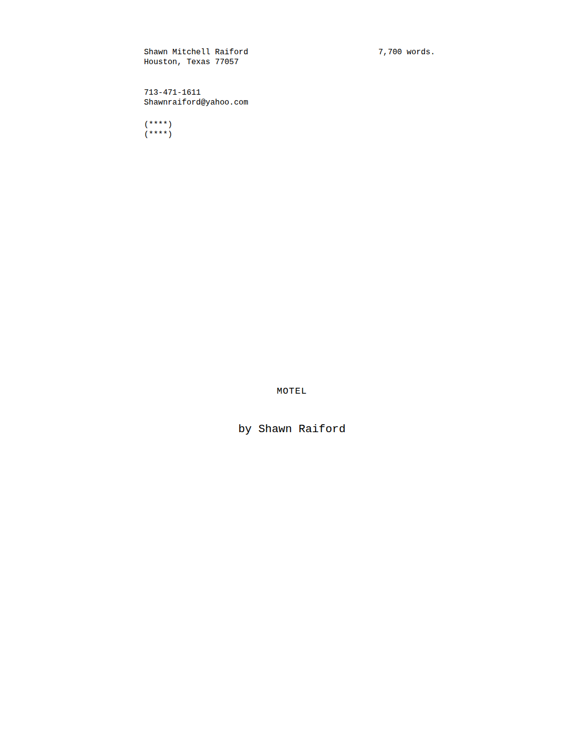Shawn Mitchell Raiford Houston, Texas 77057
7,700 words.
713-471-1611 Shawnraiford@yahoo.com
(****) (****)
MOTEL
by Shawn Raiford